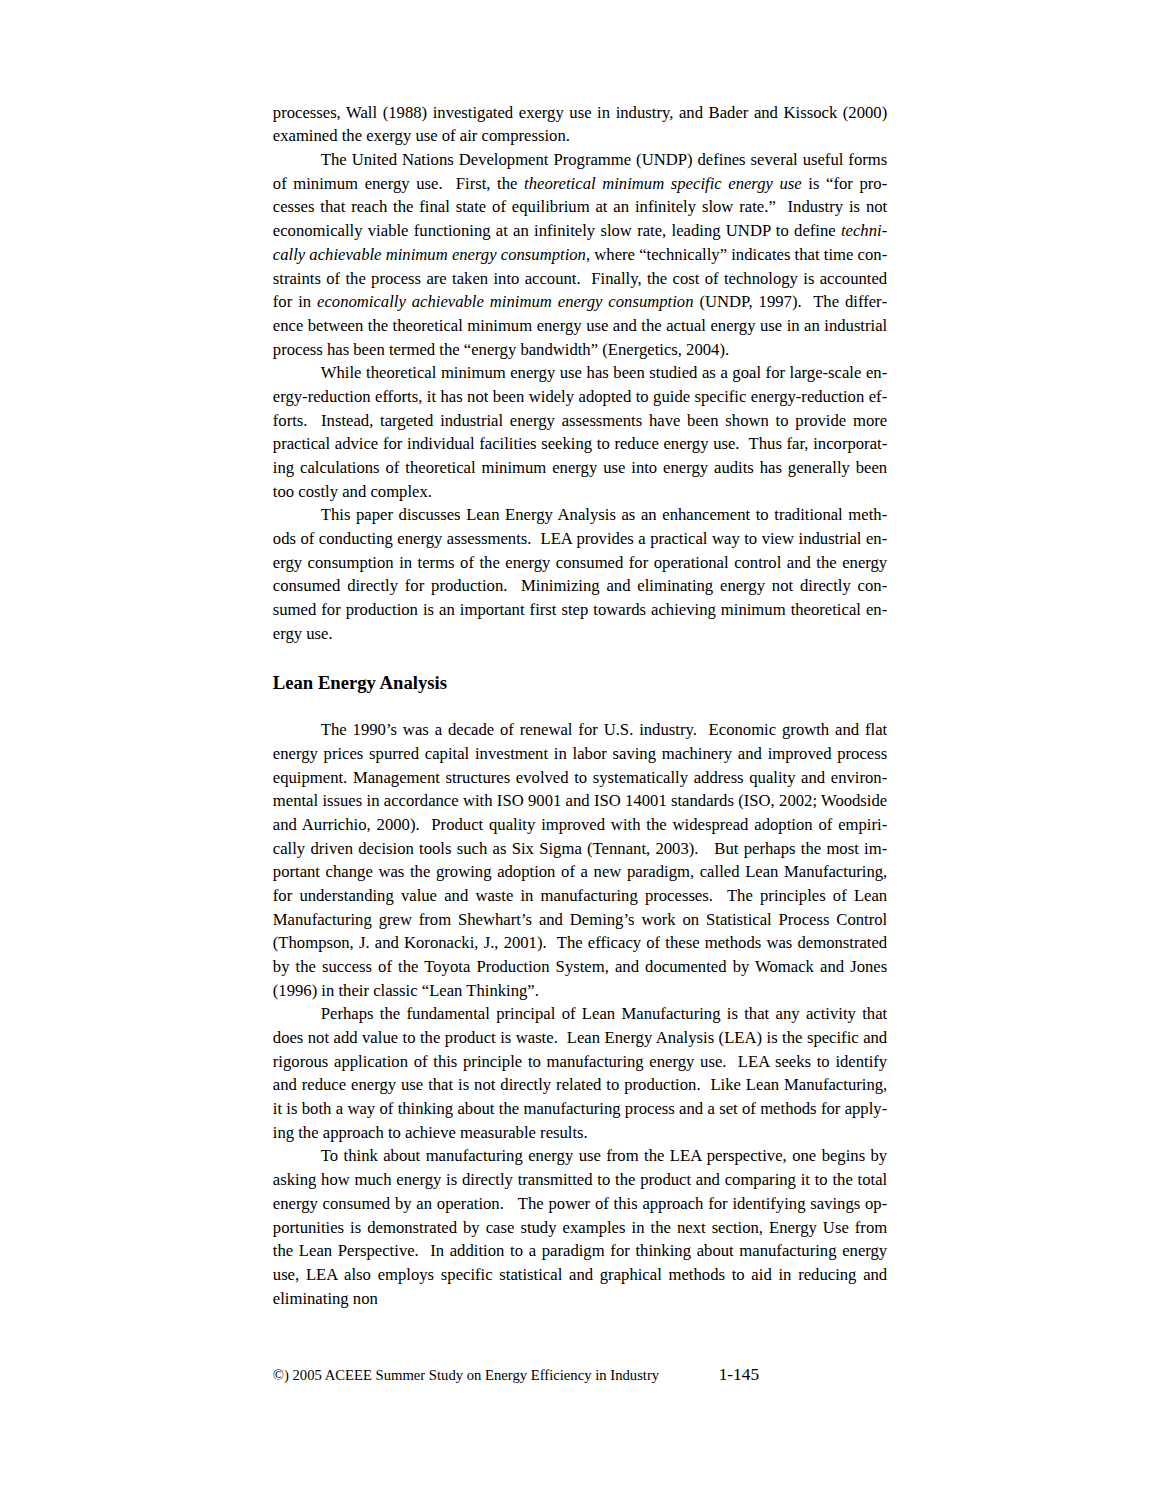processes, Wall (1988) investigated exergy use in industry, and Bader and Kissock (2000) examined the exergy use of air compression.
The United Nations Development Programme (UNDP) defines several useful forms of minimum energy use. First, the theoretical minimum specific energy use is “for processes that reach the final state of equilibrium at an infinitely slow rate.” Industry is not economically viable functioning at an infinitely slow rate, leading UNDP to define technically achievable minimum energy consumption, where “technically” indicates that time constraints of the process are taken into account. Finally, the cost of technology is accounted for in economically achievable minimum energy consumption (UNDP, 1997). The difference between the theoretical minimum energy use and the actual energy use in an industrial process has been termed the “energy bandwidth” (Energetics, 2004).
While theoretical minimum energy use has been studied as a goal for large-scale energy-reduction efforts, it has not been widely adopted to guide specific energy-reduction efforts. Instead, targeted industrial energy assessments have been shown to provide more practical advice for individual facilities seeking to reduce energy use. Thus far, incorporating calculations of theoretical minimum energy use into energy audits has generally been too costly and complex.
This paper discusses Lean Energy Analysis as an enhancement to traditional methods of conducting energy assessments. LEA provides a practical way to view industrial energy consumption in terms of the energy consumed for operational control and the energy consumed directly for production. Minimizing and eliminating energy not directly consumed for production is an important first step towards achieving minimum theoretical energy use.
Lean Energy Analysis
The 1990’s was a decade of renewal for U.S. industry. Economic growth and flat energy prices spurred capital investment in labor saving machinery and improved process equipment. Management structures evolved to systematically address quality and environmental issues in accordance with ISO 9001 and ISO 14001 standards (ISO, 2002; Woodside and Aurrichio, 2000). Product quality improved with the widespread adoption of empirically driven decision tools such as Six Sigma (Tennant, 2003). But perhaps the most important change was the growing adoption of a new paradigm, called Lean Manufacturing, for understanding value and waste in manufacturing processes. The principles of Lean Manufacturing grew from Shewhart’s and Deming’s work on Statistical Process Control (Thompson, J. and Koronacki, J., 2001). The efficacy of these methods was demonstrated by the success of the Toyota Production System, and documented by Womack and Jones (1996) in their classic “Lean Thinking”.
Perhaps the fundamental principal of Lean Manufacturing is that any activity that does not add value to the product is waste. Lean Energy Analysis (LEA) is the specific and rigorous application of this principle to manufacturing energy use. LEA seeks to identify and reduce energy use that is not directly related to production. Like Lean Manufacturing, it is both a way of thinking about the manufacturing process and a set of methods for applying the approach to achieve measurable results.
To think about manufacturing energy use from the LEA perspective, one begins by asking how much energy is directly transmitted to the product and comparing it to the total energy consumed by an operation. The power of this approach for identifying savings opportunities is demonstrated by case study examples in the next section, Energy Use from the Lean Perspective. In addition to a paradigm for thinking about manufacturing energy use, LEA also employs specific statistical and graphical methods to aid in reducing and eliminating non
©) 2005 ACEEE Summer Study on Energy Efficiency in Industry 1-145